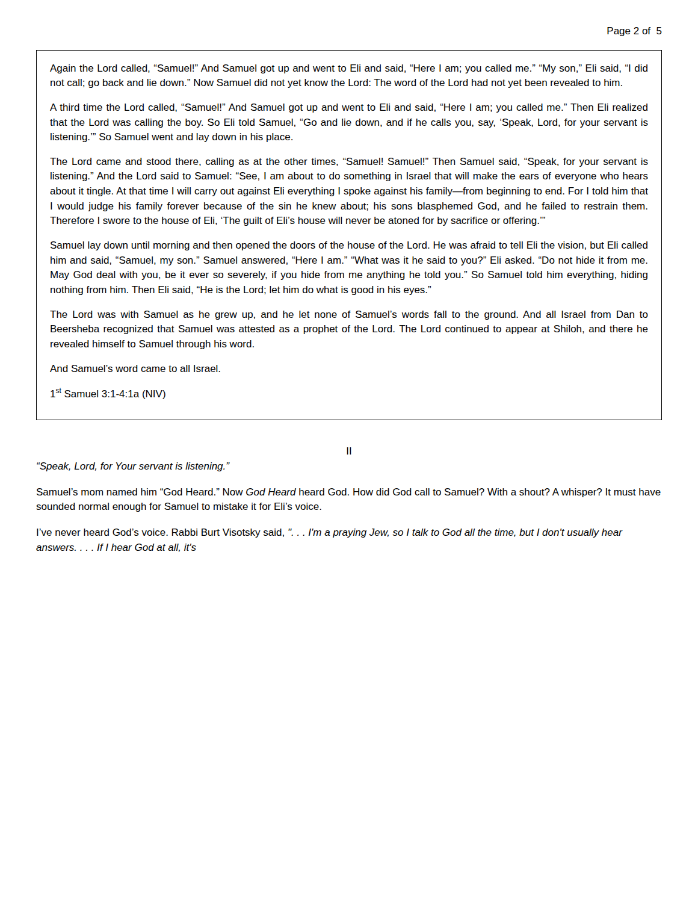Page 2 of 5
Again the Lord called, “Samuel!” And Samuel got up and went to Eli and said, “Here I am; you called me.” “My son,” Eli said, “I did not call; go back and lie down.” Now Samuel did not yet know the Lord: The word of the Lord had not yet been revealed to him.
A third time the Lord called, “Samuel!” And Samuel got up and went to Eli and said, “Here I am; you called me.” Then Eli realized that the Lord was calling the boy. So Eli told Samuel, “Go and lie down, and if he calls you, say, ‘Speak, Lord, for your servant is listening.’” So Samuel went and lay down in his place.
The Lord came and stood there, calling as at the other times, “Samuel! Samuel!” Then Samuel said, “Speak, for your servant is listening.” And the Lord said to Samuel: “See, I am about to do something in Israel that will make the ears of everyone who hears about it tingle. At that time I will carry out against Eli everything I spoke against his family—from beginning to end. For I told him that I would judge his family forever because of the sin he knew about; his sons blasphemed God, and he failed to restrain them. Therefore I swore to the house of Eli, ‘The guilt of Eli’s house will never be atoned for by sacrifice or offering.’”
Samuel lay down until morning and then opened the doors of the house of the Lord. He was afraid to tell Eli the vision, but Eli called him and said, “Samuel, my son.” Samuel answered, “Here I am.” “What was it he said to you?” Eli asked. “Do not hide it from me. May God deal with you, be it ever so severely, if you hide from me anything he told you.” So Samuel told him everything, hiding nothing from him. Then Eli said, “He is the Lord; let him do what is good in his eyes.”
The Lord was with Samuel as he grew up, and he let none of Samuel’s words fall to the ground. And all Israel from Dan to Beersheba recognized that Samuel was attested as a prophet of the Lord. The Lord continued to appear at Shiloh, and there he revealed himself to Samuel through his word.
And Samuel’s word came to all Israel.
1st Samuel 3:1-4:1a (NIV)
II
“Speak, Lord, for Your servant is listening.”
Samuel’s mom named him “God Heard.” Now God Heard heard God. How did God call to Samuel? With a shout? A whisper? It must have sounded normal enough for Samuel to mistake it for Eli’s voice.
I’ve never heard God’s voice. Rabbi Burt Visotsky said, ". . . I'm a praying Jew, so I talk to God all the time, but I don't usually hear answers. . . . If I hear God at all, it's